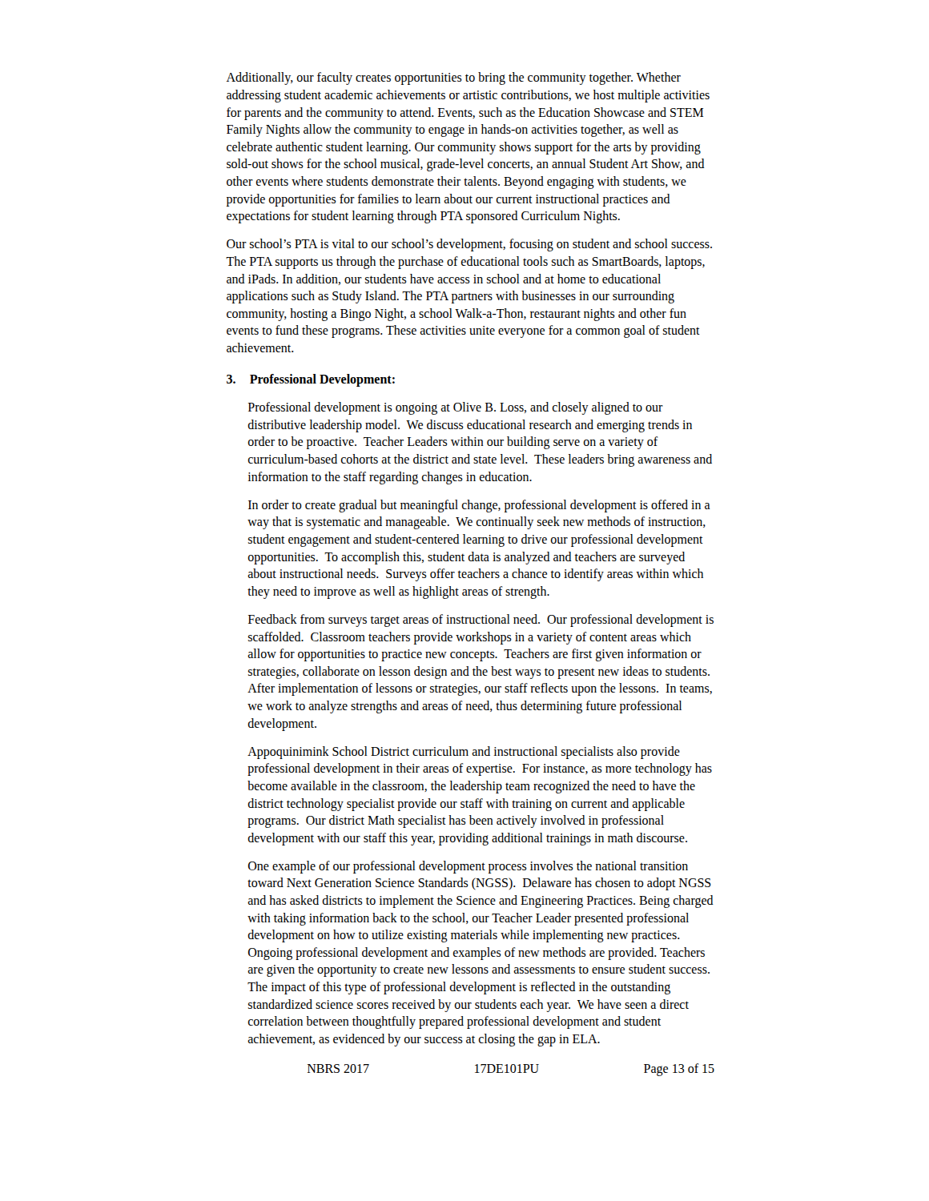Additionally, our faculty creates opportunities to bring the community together. Whether addressing student academic achievements or artistic contributions, we host multiple activities for parents and the community to attend. Events, such as the Education Showcase and STEM Family Nights allow the community to engage in hands-on activities together, as well as celebrate authentic student learning. Our community shows support for the arts by providing sold-out shows for the school musical, grade-level concerts, an annual Student Art Show, and other events where students demonstrate their talents. Beyond engaging with students, we provide opportunities for families to learn about our current instructional practices and expectations for student learning through PTA sponsored Curriculum Nights.
Our school’s PTA is vital to our school’s development, focusing on student and school success. The PTA supports us through the purchase of educational tools such as SmartBoards, laptops, and iPads. In addition, our students have access in school and at home to educational applications such as Study Island. The PTA partners with businesses in our surrounding community, hosting a Bingo Night, a school Walk-a-Thon, restaurant nights and other fun events to fund these programs. These activities unite everyone for a common goal of student achievement.
3. Professional Development:
Professional development is ongoing at Olive B. Loss, and closely aligned to our distributive leadership model. We discuss educational research and emerging trends in order to be proactive. Teacher Leaders within our building serve on a variety of curriculum-based cohorts at the district and state level. These leaders bring awareness and information to the staff regarding changes in education.
In order to create gradual but meaningful change, professional development is offered in a way that is systematic and manageable. We continually seek new methods of instruction, student engagement and student-centered learning to drive our professional development opportunities. To accomplish this, student data is analyzed and teachers are surveyed about instructional needs. Surveys offer teachers a chance to identify areas within which they need to improve as well as highlight areas of strength.
Feedback from surveys target areas of instructional need. Our professional development is scaffolded. Classroom teachers provide workshops in a variety of content areas which allow for opportunities to practice new concepts. Teachers are first given information or strategies, collaborate on lesson design and the best ways to present new ideas to students. After implementation of lessons or strategies, our staff reflects upon the lessons. In teams, we work to analyze strengths and areas of need, thus determining future professional development.
Appoquinimink School District curriculum and instructional specialists also provide professional development in their areas of expertise. For instance, as more technology has become available in the classroom, the leadership team recognized the need to have the district technology specialist provide our staff with training on current and applicable programs. Our district Math specialist has been actively involved in professional development with our staff this year, providing additional trainings in math discourse.
One example of our professional development process involves the national transition toward Next Generation Science Standards (NGSS). Delaware has chosen to adopt NGSS and has asked districts to implement the Science and Engineering Practices. Being charged with taking information back to the school, our Teacher Leader presented professional development on how to utilize existing materials while implementing new practices. Ongoing professional development and examples of new methods are provided. Teachers are given the opportunity to create new lessons and assessments to ensure student success. The impact of this type of professional development is reflected in the outstanding standardized science scores received by our students each year. We have seen a direct correlation between thoughtfully prepared professional development and student achievement, as evidenced by our success at closing the gap in ELA.
NBRS 2017 17DE101PU Page 13 of 15